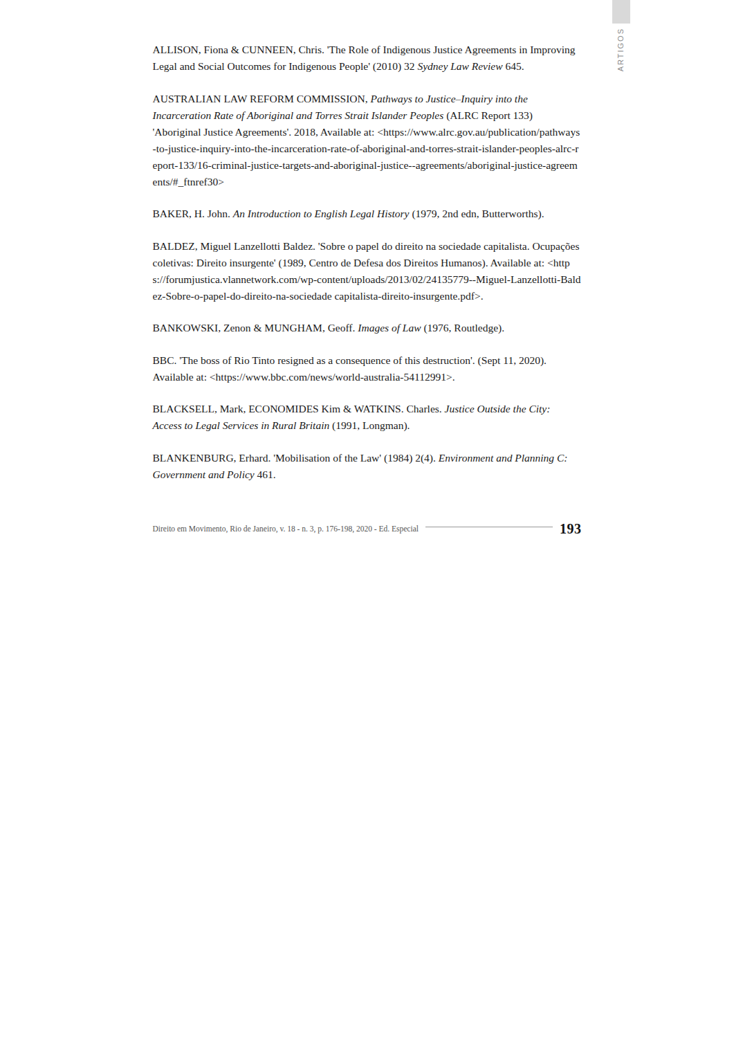Artigos
ALLISON, Fiona & CUNNEEN, Chris. 'The Role of Indigenous Justice Agreements in Improving Legal and Social Outcomes for Indigenous People' (2010) 32 Sydney Law Review 645.
AUSTRALIAN LAW REFORM COMMISSION, Pathways to Justice–Inquiry into the Incarceration Rate of Aboriginal and Torres Strait Islander Peoples (ALRC Report 133) 'Aboriginal Justice Agreements'. 2018, Available at: <https://www.alrc.gov.au/publication/pathways-to-justice-inquiry-into-the-incarceration-rate-of-aboriginal-and-torres-strait-islander-peoples-alrc-report-133/16-criminal-justice-targets-and-aboriginal-justice--agreements/aboriginal-justice-agreements/#_ftnref30>
BAKER, H. John. An Introduction to English Legal History (1979, 2nd edn, Butterworths).
BALDEZ, Miguel Lanzellotti Baldez. 'Sobre o papel do direito na sociedade capitalista. Ocupações coletivas: Direito insurgente' (1989, Centro de Defesa dos Direitos Humanos). Available at: <https://forumjustica.vlannetwork.com/wp-content/uploads/2013/02/24135779--Miguel-Lanzellotti-Baldez-Sobre-o-papel-do-direito-na-sociedade capitalista-direito-insurgente.pdf>.
BANKOWSKI, Zenon & MUNGHAM, Geoff. Images of Law (1976, Routledge).
BBC. 'The boss of Rio Tinto resigned as a consequence of this destruction'. (Sept 11, 2020). Available at: <https://www.bbc.com/news/world-australia-54112991>.
BLACKSELL, Mark, ECONOMIDES Kim & WATKINS. Charles. Justice Outside the City: Access to Legal Services in Rural Britain (1991, Longman).
BLANKENBURG, Erhard. 'Mobilisation of the Law' (1984) 2(4). Environment and Planning C: Government and Policy 461.
Direito em Movimento, Rio de Janeiro, v. 18 - n. 3, p. 176-198, 2020 - Ed. Especial 193